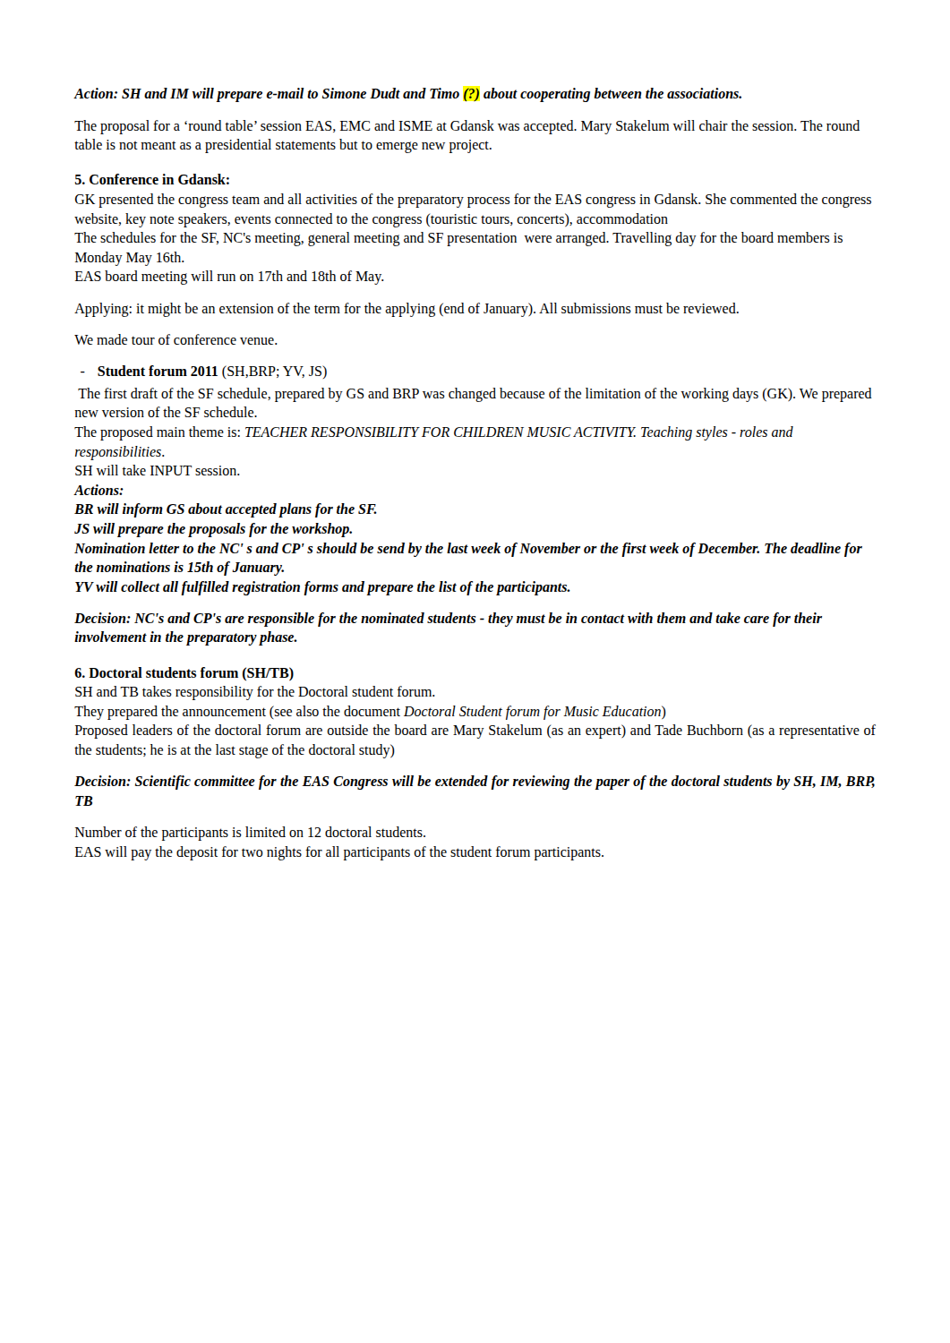Action: SH and IM will prepare e-mail to Simone Dudt and Timo (?) about cooperating between the associations.
The proposal for a ‘round table’ session EAS, EMC and ISME at Gdansk was accepted. Mary Stakelum will chair the session. The round table is not meant as a presidential statements but to emerge new project.
5. Conference in Gdansk:
GK presented the congress team and all activities of the preparatory process for the EAS congress in Gdansk. She commented the congress website, key note speakers, events connected to the congress (touristic tours, concerts), accommodation
The schedules for the SF, NC's meeting, general meeting and SF presentation were arranged. Travelling day for the board members is Monday May 16th.
EAS board meeting will run on 17th and 18th of May.
Applying: it might be an extension of the term for the applying (end of January). All submissions must be reviewed.
We made tour of conference venue.
Student forum 2011 (SH,BRP; YV, JS)
The first draft of the SF schedule, prepared by GS and BRP was changed because of the limitation of the working days (GK). We prepared new version of the SF schedule.
The proposed main theme is: TEACHER RESPONSIBILITY FOR CHILDREN MUSIC ACTIVITY. Teaching styles - roles and responsibilities.
SH will take INPUT session.
Actions:
BR will inform GS about accepted plans for the SF.
JS will prepare the proposals for the workshop.
Nomination letter to the NC' s and CP' s should be send by the last week of November or the first week of December. The deadline for the nominations is 15th of January.
YV will collect all fulfilled registration forms and prepare the list of the participants.
Decision: NC's and CP's are responsible for the nominated students - they must be in contact with them and take care for their involvement in the preparatory phase.
6. Doctoral students forum (SH/TB)
SH and TB takes responsibility for the Doctoral student forum.
They prepared the announcement (see also the document Doctoral Student forum for Music Education)
Proposed leaders of the doctoral forum are outside the board are Mary Stakelum (as an expert) and Tade Buchborn (as a representative of the students; he is at the last stage of the doctoral study)
Decision: Scientific committee for the EAS Congress will be extended for reviewing the paper of the doctoral students by SH, IM, BRP, TB
Number of the participants is limited on 12 doctoral students.
EAS will pay the deposit for two nights for all participants of the student forum participants.